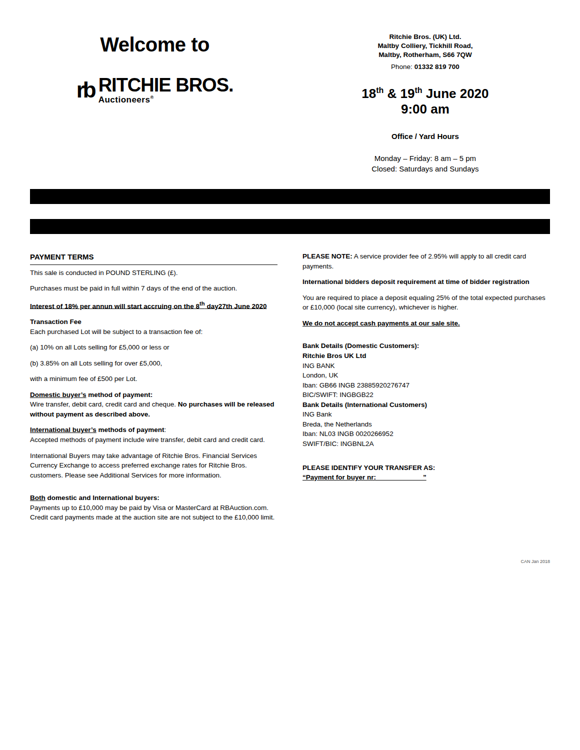Welcome to
rb
RITCHIE BROS.
Auctioneers®
Ritchie Bros. (UK) Ltd.
Maltby Colliery, Tickhill Road,
Maltby, Rotherham, S66 7QW
Phone: 01332 819 700
18th & 19th June 2020
9:00 am
Office / Yard Hours
Monday – Friday: 8 am – 5 pm
Closed: Saturdays and Sundays
PAYMENT TERMS
This sale is conducted in POUND STERLING (£).
Purchases must be paid in full within 7 days of the end of the auction.
Interest of 18% per annun will start accruing on the 8th day27th June 2020
Transaction Fee
Each purchased Lot will be subject to a transaction fee of:
(a) 10% on all Lots selling for £5,000 or less or
(b) 3.85% on all Lots selling for over £5,000,
with a minimum fee of £500 per Lot.
Domestic buyer’s method of payment:
Wire transfer, debit card, credit card and cheque. No purchases will be released without payment as described above.
International buyer’s methods of payment:
Accepted methods of payment include wire transfer, debit card and credit card.
International Buyers may take advantage of Ritchie Bros. Financial Services Currency Exchange to access preferred exchange rates for Ritchie Bros. customers. Please see Additional Services for more information.
Both domestic and International buyers:
Payments up to £10,000 may be paid by Visa or MasterCard at RBAuction.com. Credit card payments made at the auction site are not subject to the £10,000 limit.
PLEASE NOTE: A service provider fee of 2.95% will apply to all credit card payments.
International bidders deposit requirement at time of bidder registration
You are required to place a deposit equaling 25% of the total expected purchases or £10,000 (local site currency), whichever is higher.
We do not accept cash payments at our sale site.
Bank Details (Domestic Customers):
Ritchie Bros UK Ltd
ING BANK
London, UK
Iban: GB66 INGB 23885920276747
BIC/SWIFT: INGBGB22
Bank Details (International Customers)
ING Bank
Breda, the Netherlands
Iban: NL03 INGB 0020266952
SWIFT/BIC: INGBNL2A
PLEASE IDENTIFY YOUR TRANSFER AS:
“Payment for buyer nr: ____________”
CAN Jan 2018